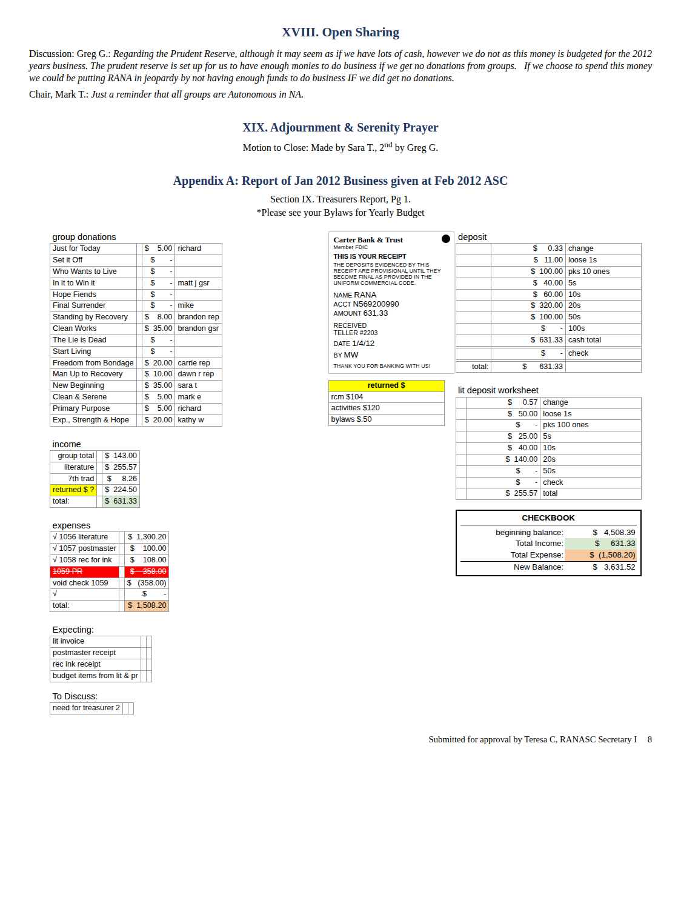XVIII. Open Sharing
Discussion: Greg G.: Regarding the Prudent Reserve, although it may seem as if we have lots of cash, however we do not as this money is budgeted for the 2012 years business. The prudent reserve is set up for us to have enough monies to do business if we get no donations from groups. If we choose to spend this money we could be putting RANA in jeopardy by not having enough funds to do business IF we did get no donations.
Chair, Mark T.: Just a reminder that all groups are Autonomous in NA.
XIX. Adjournment & Serenity Prayer
Motion to Close: Made by Sara T., 2nd by Greg G.
Appendix A: Report of Jan 2012 Business given at Feb 2012 ASC
Section IX. Treasurers Report, Pg 1.
*Please see your Bylaws for Yearly Budget
| group donations |
| Just for Today | | $ 5.00 | richard |
| Set it Off | | $ - | |
| Who Wants to Live | | $ - | |
| In it to Win it | | $ - | matt j gsr |
| Hope Fiends | | $ - | |
| Final Surrender | | $ - | mike |
| Standing by Recovery | | $ 8.00 | brandon rep |
| Clean Works | | $ 35.00 | brandon gsr |
| The Lie is Dead | | $ - | |
| Start Living | | $ - | |
| Freedom from Bondage | | $ 20.00 | carrie rep |
| Man Up to Recovery | | $ 10.00 | dawn r rep |
| New Beginning | | $ 35.00 | sara t |
| Clean & Serene | | $ 5.00 | mark e |
| Primary Purpose | | $ 5.00 | richard |
| Exp., Strength & Hope | | $ 20.00 | kathy w |
| income |
| group total | | $ 143.00 |
| literature | | $ 255.57 |
| 7th trad | | $ 8.26 |
| returned $ ? | | $ 224.50 |
| total: | | $ 631.33 |
| expenses |
| √ 1056 literature | | $ 1,300.20 |
| √ 1057 postmaster | | $ 100.00 |
| √ 1058 rec for ink | | $ 108.00 |
| 1059 PR | | $ 358.00 |
| void check 1059 | | $ (358.00) |
| √ | | $ - |
| total: | | $ 1,508.20 |
| Expecting: |
| lit invoice | | |
| postmaster receipt | | |
| rec ink receipt | | |
| budget items from lit & pr | | |
| To Discuss: |
| need for treasurer 2 | | |
Carter Bank & Trust
Member FDIC
THIS IS YOUR RECEIPT
THE DEPOSITS EVIDENCED BY THIS RECEIPT ARE PROVISIONAL UNTIL THEY BECOME FINAL AS PROVIDED IN THE UNIFORM COMMERCIAL CODE.
NAME RANA
ACCT N569200990
AMOUNT 631.33
RECEIVED
TELLER #2203
DATE 1/4/12
BY MW
THANK YOU FOR BANKING WITH US!
| returned $ |
| rcm $104 |
| activities $120 |
| bylaws $.50 |
| deposit |
| | $ 0.33 | change |
| | $ 11.00 | loose 1s |
| | $ 100.00 | pks 10 ones |
| | $ 40.00 | 5s |
| | $ 60.00 | 10s |
| | $ 320.00 | 20s |
| | $ 100.00 | 50s |
| | $ - | 100s |
| | $ 631.33 | cash total |
| | $ - | check |
| total: | $ 631.33 | |
| lit deposit worksheet |
| | $ 0.57 | change |
| | $ 50.00 | loose 1s |
| | $ - | pks 100 ones |
| | $ 25.00 | 5s |
| | $ 40.00 | 10s |
| | $ 140.00 | 20s |
| | $ - | 50s |
| | $ - | check |
| | $ 255.57 | total |
CHECKBOOK
| beginning balance: | $ 4,508.39 |
| Total Income: | $ 631.33 |
| Total Expense: | $ (1,508.20) |
| New Balance: | $ 3,631.52 |
Submitted for approval by Teresa C, RANASC Secretary I 8